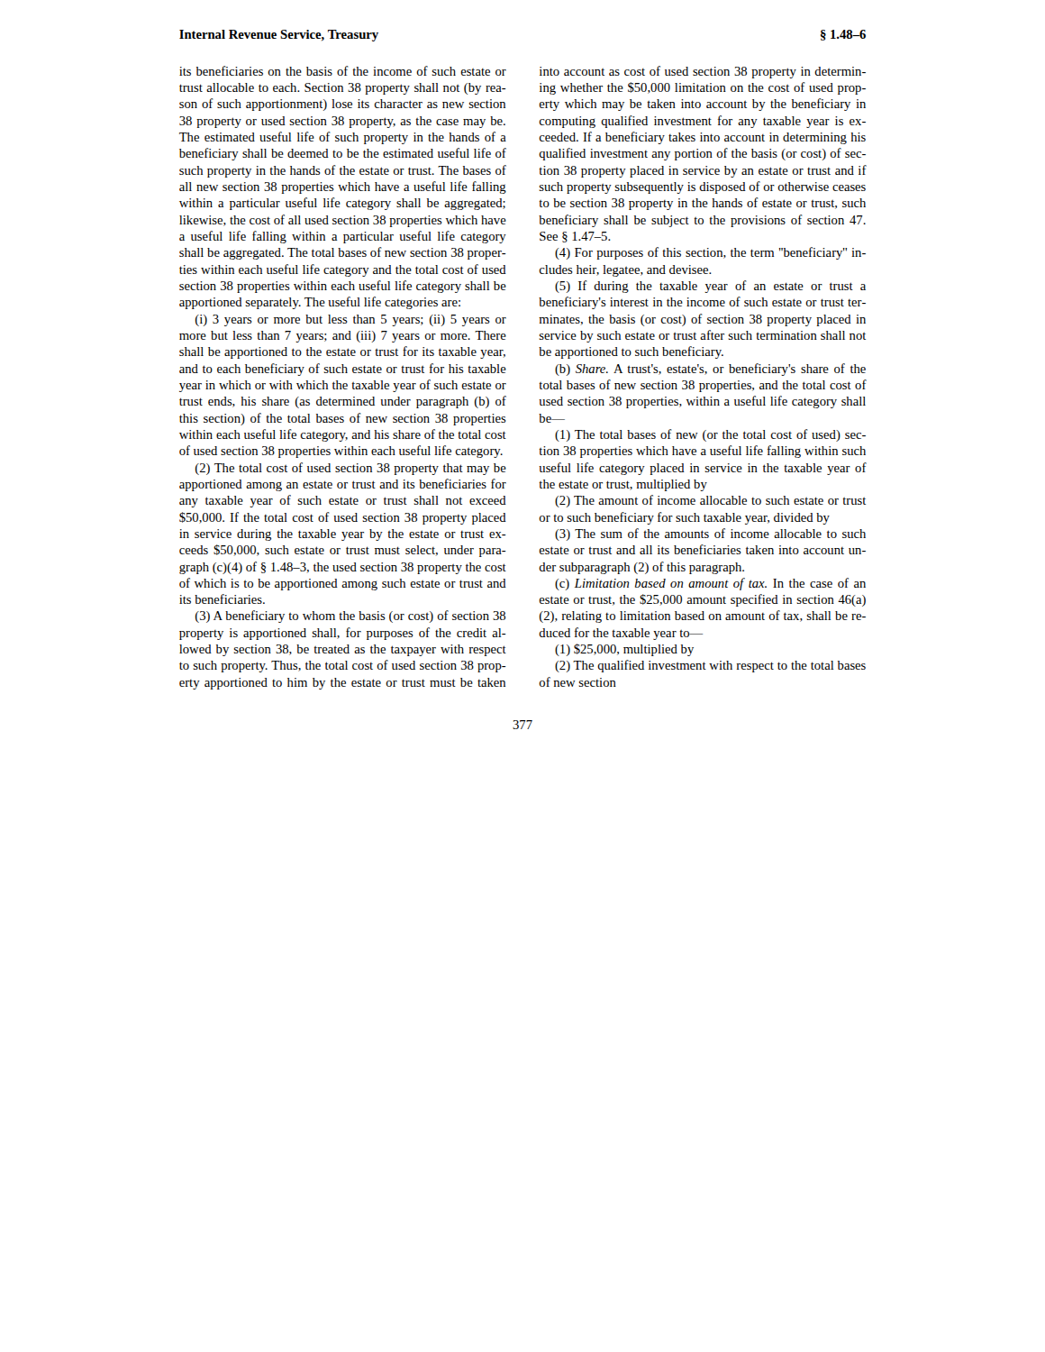Internal Revenue Service, Treasury § 1.48–6
its beneficiaries on the basis of the income of such estate or trust allocable to each. Section 38 property shall not (by reason of such apportionment) lose its character as new section 38 property or used section 38 property, as the case may be. The estimated useful life of such property in the hands of a beneficiary shall be deemed to be the estimated useful life of such property in the hands of the estate or trust. The bases of all new section 38 properties which have a useful life falling within a particular useful life category shall be aggregated; likewise, the cost of all used section 38 properties which have a useful life falling within a particular useful life category shall be aggregated. The total bases of new section 38 properties within each useful life category and the total cost of used section 38 properties within each useful life category shall be apportioned separately. The useful life categories are:
(i) 3 years or more but less than 5 years; (ii) 5 years or more but less than 7 years; and (iii) 7 years or more. There shall be apportioned to the estate or trust for its taxable year, and to each beneficiary of such estate or trust for his taxable year in which or with which the taxable year of such estate or trust ends, his share (as determined under paragraph (b) of this section) of the total bases of new section 38 properties within each useful life category, and his share of the total cost of used section 38 properties within each useful life category.
(2) The total cost of used section 38 property that may be apportioned among an estate or trust and its beneficiaries for any taxable year of such estate or trust shall not exceed $50,000. If the total cost of used section 38 property placed in service during the taxable year by the estate or trust exceeds $50,000, such estate or trust must select, under paragraph (c)(4) of § 1.48–3, the used section 38 property the cost of which is to be apportioned among such estate or trust and its beneficiaries.
(3) A beneficiary to whom the basis (or cost) of section 38 property is apportioned shall, for purposes of the credit allowed by section 38, be treated as the taxpayer with respect to such property. Thus, the total cost of used section 38 property apportioned to him by the estate or trust must be taken into account as cost of used section 38 property in determining whether the $50,000 limitation on the cost of used property which may be taken into account by the beneficiary in computing qualified investment for any taxable year is exceeded. If a beneficiary takes into account in determining his qualified investment any portion of the basis (or cost) of section 38 property placed in service by an estate or trust and if such property subsequently is disposed of or otherwise ceases to be section 38 property in the hands of estate or trust, such beneficiary shall be subject to the provisions of section 47. See § 1.47–5.
(4) For purposes of this section, the term ''beneficiary'' includes heir, legatee, and devisee.
(5) If during the taxable year of an estate or trust a beneficiary's interest in the income of such estate or trust terminates, the basis (or cost) of section 38 property placed in service by such estate or trust after such termination shall not be apportioned to such beneficiary.
(b) Share. A trust's, estate's, or beneficiary's share of the total bases of new section 38 properties, and the total cost of used section 38 properties, within a useful life category shall be—
(1) The total bases of new (or the total cost of used) section 38 properties which have a useful life falling within such useful life category placed in service in the taxable year of the estate or trust, multiplied by
(2) The amount of income allocable to such estate or trust or to such beneficiary for such taxable year, divided by
(3) The sum of the amounts of income allocable to such estate or trust and all its beneficiaries taken into account under subparagraph (2) of this paragraph.
(c) Limitation based on amount of tax. In the case of an estate or trust, the $25,000 amount specified in section 46(a)(2), relating to limitation based on amount of tax, shall be reduced for the taxable year to—
(1) $25,000, multiplied by
(2) The qualified investment with respect to the total bases of new section
377